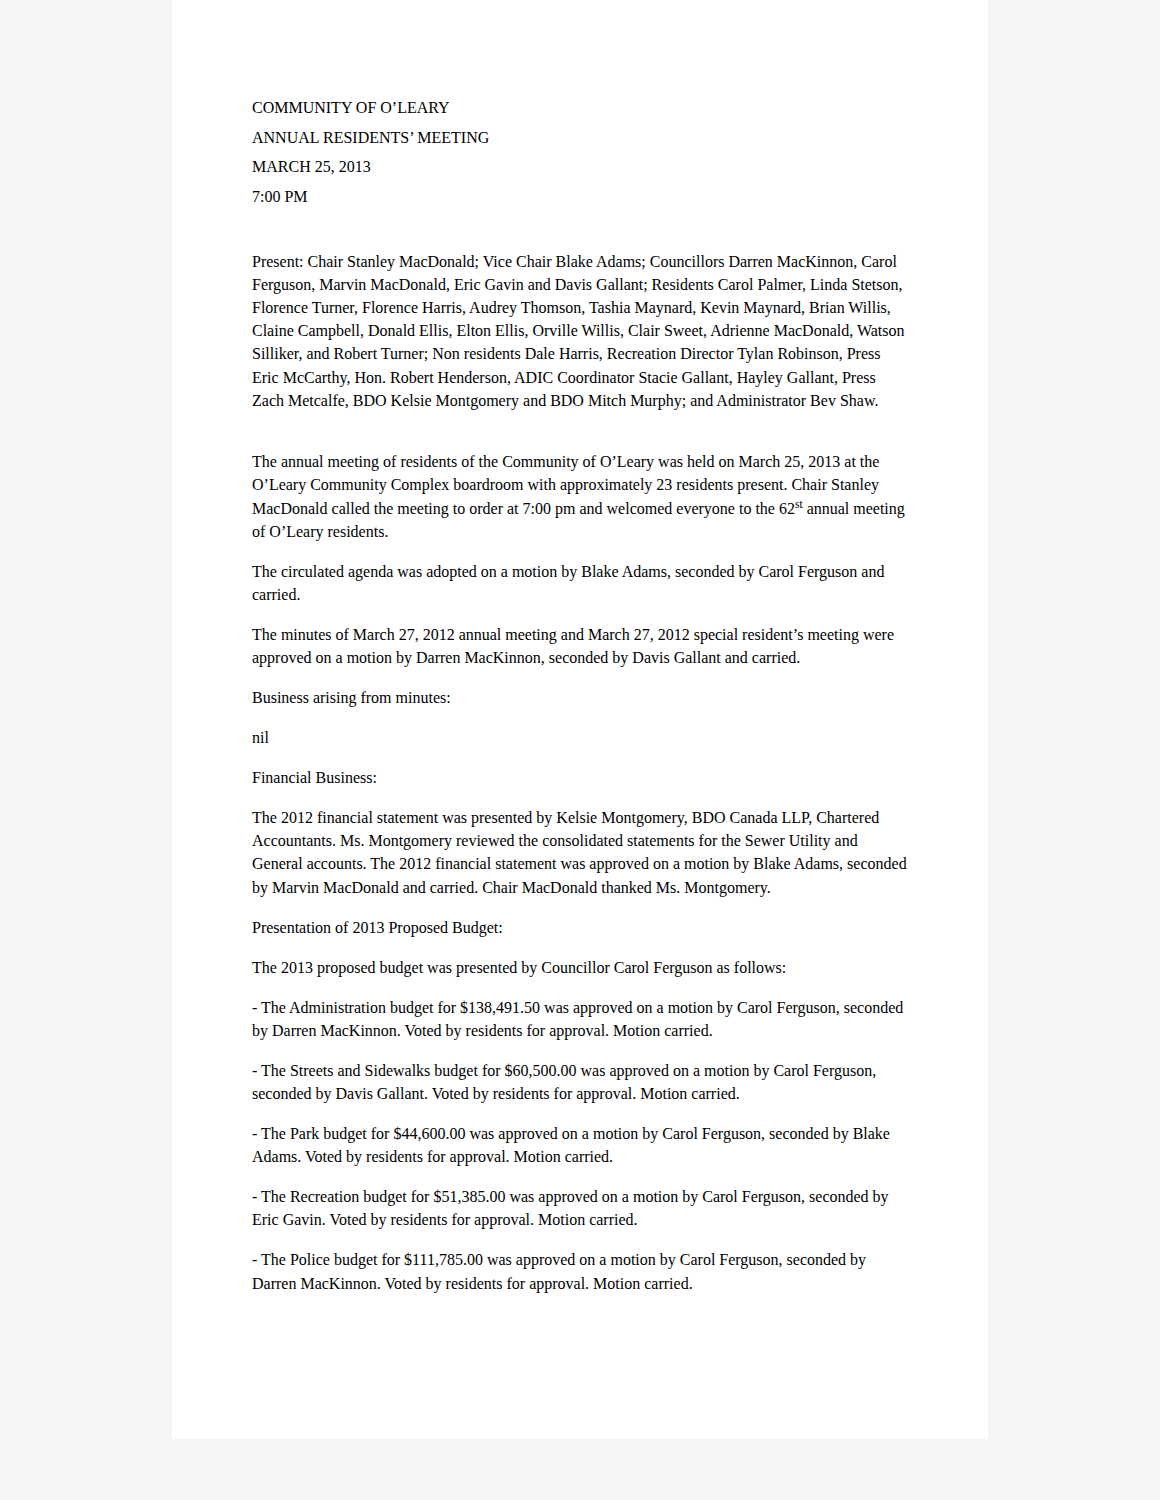COMMUNITY OF O’LEARY
ANNUAL RESIDENTS’ MEETING
MARCH 25, 2013
7:00 PM
Present: Chair Stanley MacDonald; Vice Chair Blake Adams; Councillors Darren MacKinnon, Carol Ferguson, Marvin MacDonald, Eric Gavin and Davis Gallant; Residents Carol Palmer, Linda Stetson, Florence Turner, Florence Harris, Audrey Thomson, Tashia Maynard, Kevin Maynard, Brian Willis, Claine Campbell, Donald Ellis, Elton Ellis, Orville Willis, Clair Sweet, Adrienne MacDonald, Watson Silliker, and Robert Turner; Non residents Dale Harris, Recreation Director Tylan Robinson, Press Eric McCarthy, Hon. Robert Henderson, ADIC Coordinator Stacie Gallant, Hayley Gallant, Press Zach Metcalfe, BDO Kelsie Montgomery and BDO Mitch Murphy; and Administrator Bev Shaw.
The annual meeting of residents of the Community of O’Leary was held on March 25, 2013 at the O’Leary Community Complex boardroom with approximately 23 residents present. Chair Stanley MacDonald called the meeting to order at 7:00 pm and welcomed everyone to the 62st annual meeting of O’Leary residents.
The circulated agenda was adopted on a motion by Blake Adams, seconded by Carol Ferguson and carried.
The minutes of March 27, 2012 annual meeting and March 27, 2012 special resident’s meeting were approved on a motion by Darren MacKinnon, seconded by Davis Gallant and carried.
Business arising from minutes:
nil
Financial Business:
The 2012 financial statement was presented by Kelsie Montgomery, BDO Canada LLP, Chartered Accountants. Ms. Montgomery reviewed the consolidated statements for the Sewer Utility and General accounts. The 2012 financial statement was approved on a motion by Blake Adams, seconded by Marvin MacDonald and carried. Chair MacDonald thanked Ms. Montgomery.
Presentation of 2013 Proposed Budget:
The 2013 proposed budget was presented by Councillor Carol Ferguson as follows:
- The Administration budget for $138,491.50 was approved on a motion by Carol Ferguson, seconded by Darren MacKinnon. Voted by residents for approval. Motion carried.
- The Streets and Sidewalks budget for $60,500.00 was approved on a motion by Carol Ferguson, seconded by Davis Gallant. Voted by residents for approval. Motion carried.
- The Park budget for $44,600.00 was approved on a motion by Carol Ferguson, seconded by Blake Adams. Voted by residents for approval. Motion carried.
- The Recreation budget for $51,385.00 was approved on a motion by Carol Ferguson, seconded by Eric Gavin. Voted by residents for approval. Motion carried.
- The Police budget for $111,785.00 was approved on a motion by Carol Ferguson, seconded by Darren MacKinnon. Voted by residents for approval. Motion carried.